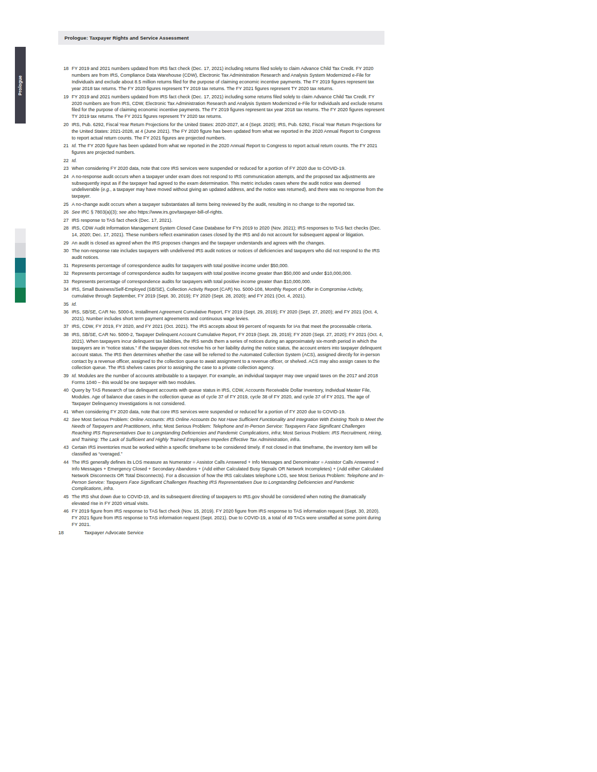Prologue
Prologue: Taxpayer Rights and Service Assessment
18 FY 2019 and 2021 numbers updated from IRS fact check (Dec. 17, 2021) including returns filed solely to claim Advance Child Tax Credit. FY 2020 numbers are from IRS, Compliance Data Warehouse (CDW), Electronic Tax Administration Research and Analysis System Modernized e-File for Individuals and exclude about 8.5 million returns filed for the purpose of claiming economic incentive payments. The FY 2019 figures represent tax year 2018 tax returns. The FY 2020 figures represent TY 2019 tax returns. The FY 2021 figures represent TY 2020 tax returns.
19 FY 2019 and 2021 numbers updated from IRS fact check (Dec. 17, 2021) including some returns filed solely to claim Advance Child Tax Credit. FY 2020 numbers are from IRS, CDW, Electronic Tax Administration Research and Analysis System Modernized e-File for Individuals and exclude returns filed for the purpose of claiming economic incentive payments. The FY 2019 figures represent tax year 2018 tax returns. The FY 2020 figures represent TY 2019 tax returns. The FY 2021 figures represent TY 2020 tax returns.
20 IRS, Pub. 6292, Fiscal Year Return Projections for the United States: 2020-2027, at 4 (Sept. 2020); IRS, Pub. 6292, Fiscal Year Return Projections for the United States: 2021-2028, at 4 (June 2021). The FY 2020 figure has been updated from what we reported in the 2020 Annual Report to Congress to report actual return counts. The FY 2021 figures are projected numbers.
21 Id. The FY 2020 figure has been updated from what we reported in the 2020 Annual Report to Congress to report actual return counts. The FY 2021 figures are projected numbers.
22 Id.
23 When considering FY 2020 data, note that core IRS services were suspended or reduced for a portion of FY 2020 due to COVID-19.
24 A no-response audit occurs when a taxpayer under exam does not respond to IRS communication attempts, and the proposed tax adjustments are subsequently input as if the taxpayer had agreed to the exam determination. This metric includes cases where the audit notice was deemed undeliverable (e.g., a taxpayer may have moved without giving an updated address, and the notice was returned), and there was no response from the taxpayer.
25 A no-change audit occurs when a taxpayer substantiates all items being reviewed by the audit, resulting in no change to the reported tax.
26 See IRC § 7803(a)(3); see also https://www.irs.gov/taxpayer-bill-of-rights.
27 IRS response to TAS fact check (Dec. 17, 2021).
28 IRS, CDW Audit Information Management System Closed Case Database for FYs 2019 to 2020 (Nov. 2021); IRS responses to TAS fact checks (Dec. 14, 2020; Dec. 17, 2021). These numbers reflect examination cases closed by the IRS and do not account for subsequent appeal or litigation.
29 An audit is closed as agreed when the IRS proposes changes and the taxpayer understands and agrees with the changes.
30 The non-response rate includes taxpayers with undelivered IRS audit notices or notices of deficiencies and taxpayers who did not respond to the IRS audit notices.
31 Represents percentage of correspondence audits for taxpayers with total positive income under $50,000.
32 Represents percentage of correspondence audits for taxpayers with total positive income greater than $50,000 and under $10,000,000.
33 Represents percentage of correspondence audits for taxpayers with total positive income greater than $10,000,000.
34 IRS, Small Business/Self-Employed (SB/SE), Collection Activity Report (CAR) No. 5000-108, Monthly Report of Offer in Compromise Activity, cumulative through September, FY 2019 (Sept. 30, 2019); FY 2020 (Sept. 28, 2020); and FY 2021 (Oct. 4, 2021).
35 Id.
36 IRS, SB/SE, CAR No. 5000-6, Installment Agreement Cumulative Report, FY 2019 (Sept. 29, 2019); FY 2020 (Sept. 27, 2020); and FY 2021 (Oct. 4, 2021). Number includes short term payment agreements and continuous wage levies.
37 IRS, CDW, FY 2019, FY 2020, and FY 2021 (Oct. 2021). The IRS accepts about 99 percent of requests for IAs that meet the processable criteria.
38 IRS, SB/SE, CAR No. 5000-2, Taxpayer Delinquent Account Cumulative Report, FY 2019 (Sept. 29, 2019); FY 2020 (Sept. 27, 2020); FY 2021 (Oct. 4, 2021). When taxpayers incur delinquent tax liabilities, the IRS sends them a series of notices during an approximately six-month period in which the taxpayers are in “notice status.” If the taxpayer does not resolve his or her liability during the notice status, the account enters into taxpayer delinquent account status. The IRS then determines whether the case will be referred to the Automated Collection System (ACS), assigned directly for in-person contact by a revenue officer, assigned to the collection queue to await assignment to a revenue officer, or shelved. ACS may also assign cases to the collection queue. The IRS shelves cases prior to assigning the case to a private collection agency.
39 Id. Modules are the number of accounts attributable to a taxpayer. For example, an individual taxpayer may owe unpaid taxes on the 2017 and 2018 Forms 1040 – this would be one taxpayer with two modules.
40 Query by TAS Research of tax delinquent accounts with queue status in IRS, CDW, Accounts Receivable Dollar Inventory, Individual Master File, Modules. Age of balance due cases in the collection queue as of cycle 37 of FY 2019, cycle 38 of FY 2020, and cycle 37 of FY 2021. The age of Taxpayer Delinquency Investigations is not considered.
41 When considering FY 2020 data, note that core IRS services were suspended or reduced for a portion of FY 2020 due to COVID-19.
42 See Most Serious Problem: Online Accounts: IRS Online Accounts Do Not Have Sufficient Functionality and Integration With Existing Tools to Meet the Needs of Taxpayers and Practitioners, infra; Most Serious Problem: Telephone and In-Person Service: Taxpayers Face Significant Challenges Reaching IRS Representatives Due to Longstanding Deficiencies and Pandemic Complications, infra; Most Serious Problem: IRS Recruitment, Hiring, and Training: The Lack of Sufficient and Highly Trained Employees Impedes Effective Tax Administration, infra.
43 Certain IRS inventories must be worked within a specific timeframe to be considered timely. If not closed in that timeframe, the inventory item will be classified as “overaged.”
44 The IRS generally defines its LOS measure as Numerator = Assistor Calls Answered + Info Messages and Denominator = Assistor Calls Answered + Info Messages + Emergency Closed + Secondary Abandons + (Add either Calculated Busy Signals OR Network Incompletes) + (Add either Calculated Network Disconnects OR Total Disconnects). For a discussion of how the IRS calculates telephone LOS, see Most Serious Problem: Telephone and In-Person Service: Taxpayers Face Significant Challenges Reaching IRS Representatives Due to Longstanding Deficiencies and Pandemic Complications, infra.
45 The IRS shut down due to COVID-19, and its subsequent directing of taxpayers to IRS.gov should be considered when noting the dramatically elevated rise in FY 2020 virtual visits.
46 FY 2019 figure from IRS response to TAS fact check (Nov. 15, 2019). FY 2020 figure from IRS response to TAS information request (Sept. 30, 2020). FY 2021 figure from IRS response to TAS information request (Sept. 2021). Due to COVID-19, a total of 49 TACs were unstaffed at some point during FY 2021.
18 Taxpayer Advocate Service